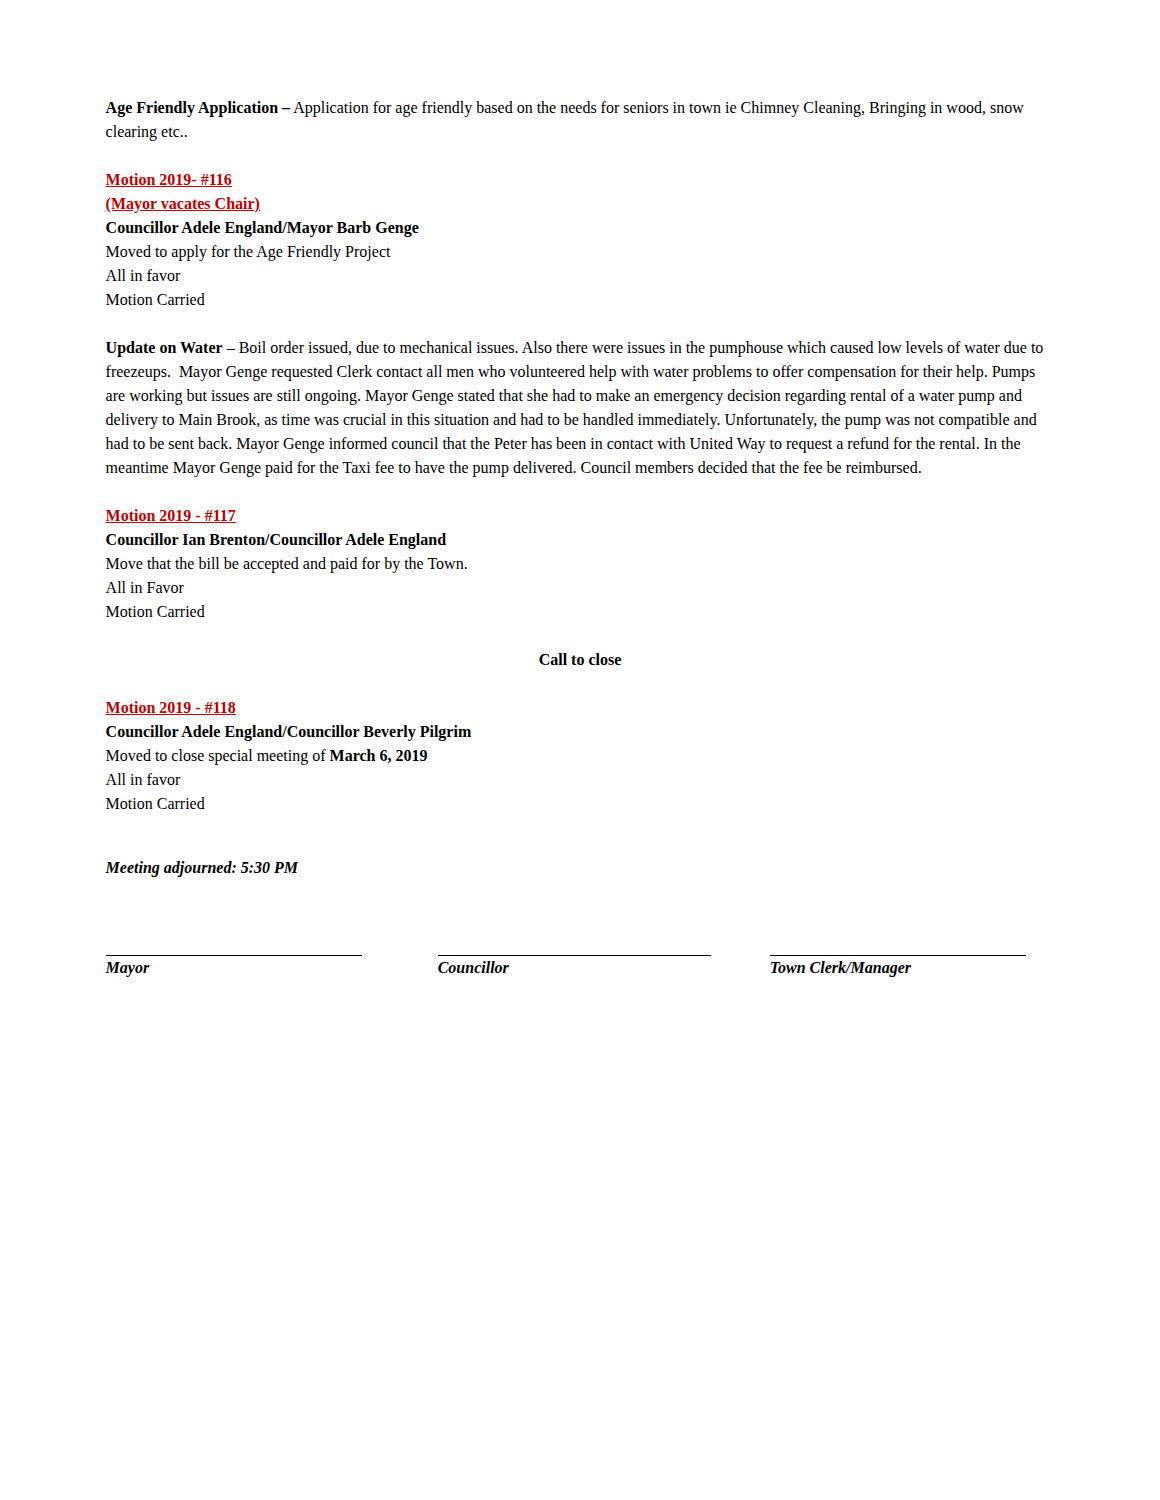Age Friendly Application – Application for age friendly based on the needs for seniors in town ie Chimney Cleaning, Bringing in wood, snow clearing etc..
Motion 2019- #116
(Mayor vacates Chair)
Councillor Adele England/Mayor Barb Genge
Moved to apply for the Age Friendly Project
All in favor
Motion Carried
Update on Water – Boil order issued, due to mechanical issues. Also there were issues in the pumphouse which caused low levels of water due to freezeups. Mayor Genge requested Clerk contact all men who volunteered help with water problems to offer compensation for their help. Pumps are working but issues are still ongoing. Mayor Genge stated that she had to make an emergency decision regarding rental of a water pump and delivery to Main Brook, as time was crucial in this situation and had to be handled immediately. Unfortunately, the pump was not compatible and had to be sent back. Mayor Genge informed council that the Peter has been in contact with United Way to request a refund for the rental. In the meantime Mayor Genge paid for the Taxi fee to have the pump delivered. Council members decided that the fee be reimbursed.
Motion 2019 - #117
Councillor Ian Brenton/Councillor Adele England
Move that the bill be accepted and paid for by the Town.
All in Favor
Motion Carried
Call to close
Motion 2019 - #118
Councillor Adele England/Councillor Beverly Pilgrim
Moved to close special meeting of March 6, 2019
All in favor
Motion Carried
Meeting adjourned: 5:30 PM
| Mayor | | Councillor | | Town Clerk/Manager |